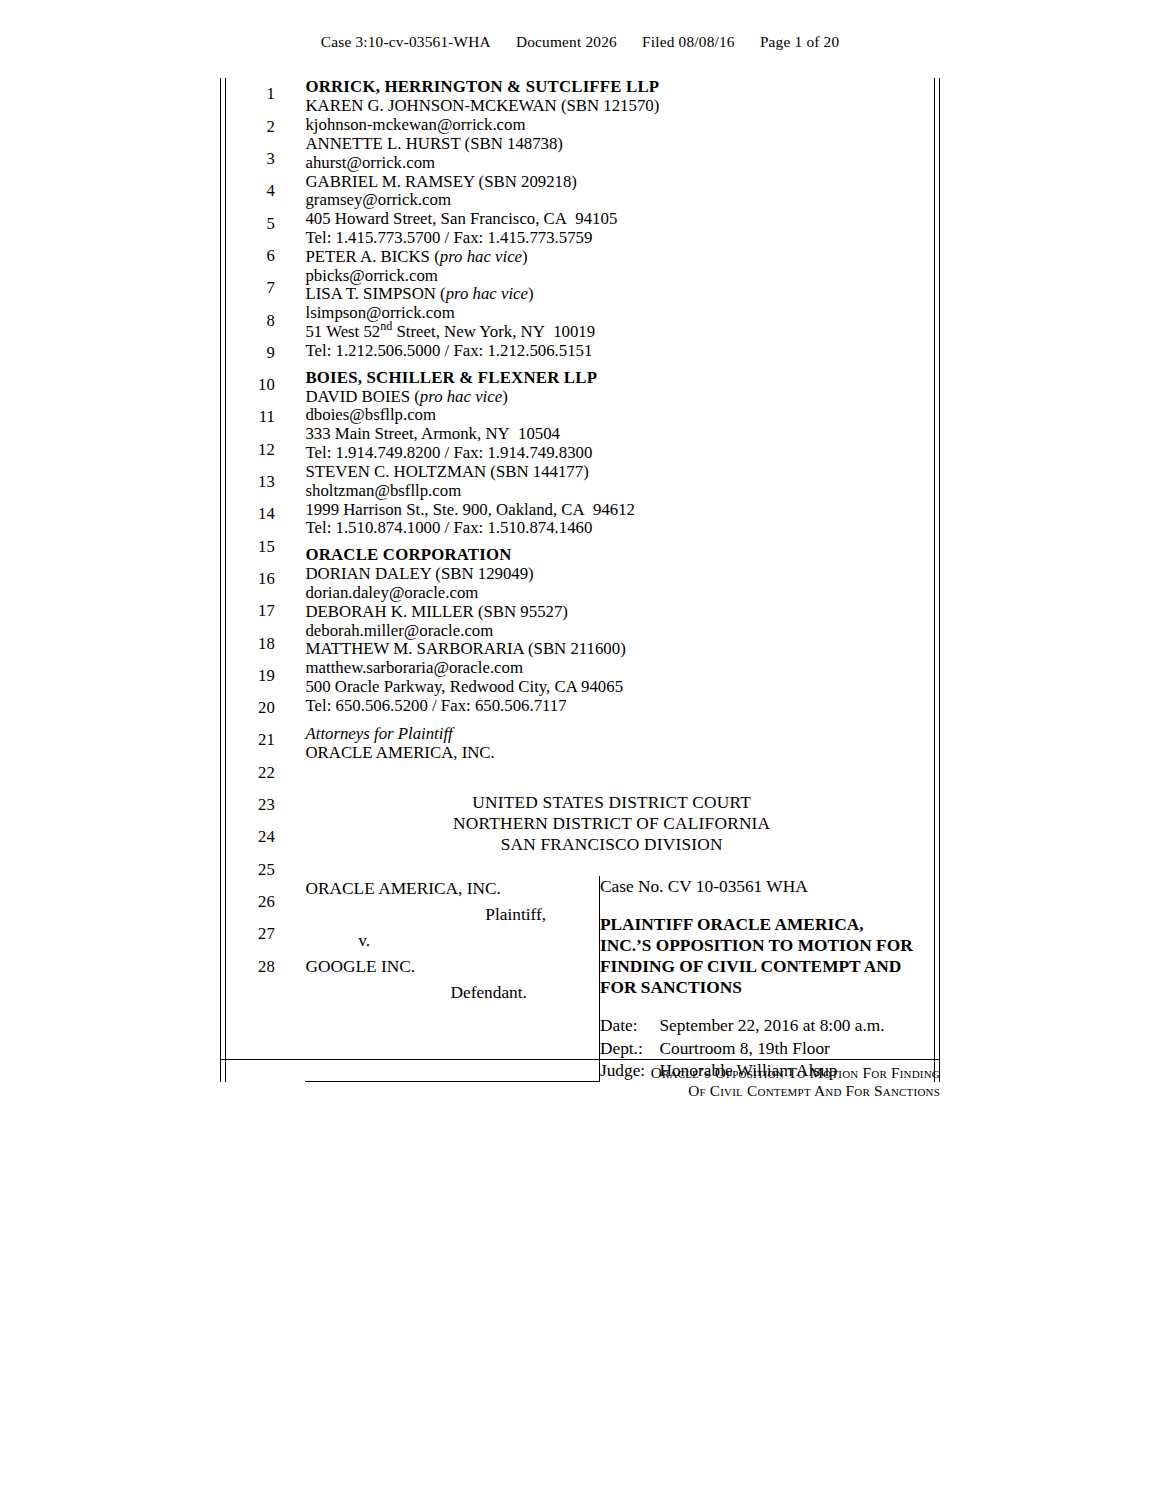Case 3:10-cv-03561-WHA Document 2026 Filed 08/08/16 Page 1 of 20
1
2
3
4
5
6
7
8
9
10
11
12
13
14
15
16
17
18
19
20
21
22
23
24
25
26
27
28
ORRICK, HERRINGTON & SUTCLIFFE LLP
KAREN G. JOHNSON-MCKEWAN (SBN 121570)
kjohnson-mckewan@orrick.com
ANNETTE L. HURST (SBN 148738)
ahurst@orrick.com
GABRIEL M. RAMSEY (SBN 209218)
gramsey@orrick.com
405 Howard Street, San Francisco, CA 94105
Tel: 1.415.773.5700 / Fax: 1.415.773.5759
PETER A. BICKS (pro hac vice)
pbicks@orrick.com
LISA T. SIMPSON (pro hac vice)
lsimpson@orrick.com
51 West 52nd Street, New York, NY 10019
Tel: 1.212.506.5000 / Fax: 1.212.506.5151
BOIES, SCHILLER & FLEXNER LLP
DAVID BOIES (pro hac vice)
dboies@bsfllp.com
333 Main Street, Armonk, NY 10504
Tel: 1.914.749.8200 / Fax: 1.914.749.8300
STEVEN C. HOLTZMAN (SBN 144177)
sholtzman@bsfllp.com
1999 Harrison St., Ste. 900, Oakland, CA 94612
Tel: 1.510.874.1000 / Fax: 1.510.874.1460
ORACLE CORPORATION
DORIAN DALEY (SBN 129049)
dorian.daley@oracle.com
DEBORAH K. MILLER (SBN 95527)
deborah.miller@oracle.com
MATTHEW M. SARBORARIA (SBN 211600)
matthew.sarboraria@oracle.com
500 Oracle Parkway, Redwood City, CA 94065
Tel: 650.506.5200 / Fax: 650.506.7117
Attorneys for Plaintiff
ORACLE AMERICA, INC.
UNITED STATES DISTRICT COURT
NORTHERN DISTRICT OF CALIFORNIA
SAN FRANCISCO DIVISION
| ORACLE AMERICA, INC. Plaintiff, v. GOOGLE INC. Defendant. | Case No. CV 10-03561 WHA Plaintiff Oracle America, Inc.’s Opposition to Motion for Finding of Civil Contempt and for Sanctions Date: September 22, 2016 at 8:00 a.m. Dept.: Courtroom 8, 19th Floor Judge: Honorable William Alsup |
Oracle’s Opposition To Motion For Finding
Of Civil Contempt And For Sanctions